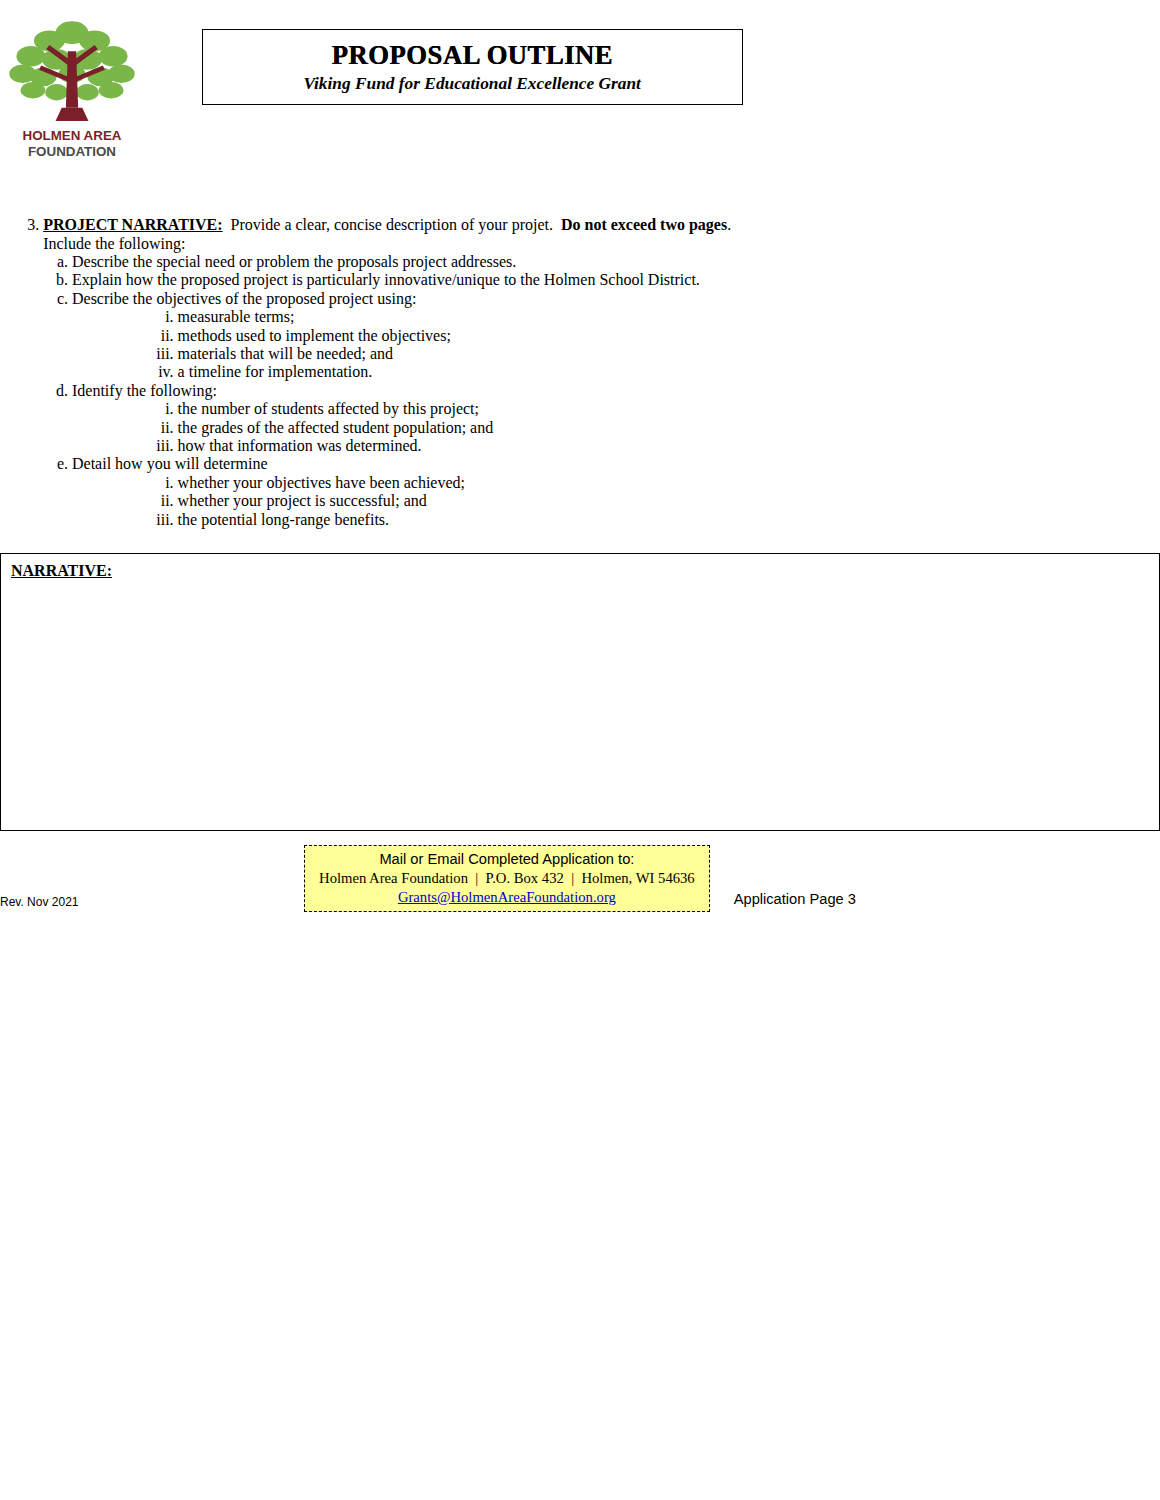HOLMEN AREA FOUNDATION
PROPOSAL OUTLINE
Viking Fund for Educational Excellence Grant
PROJECT NARRATIVE: Provide a clear, concise description of your projet. Do not exceed two pages.
Include the following:
Describe the special need or problem the proposals project addresses.
Explain how the proposed project is particularly innovative/unique to the Holmen School District.
Describe the objectives of the proposed project using:
measurable terms;
methods used to implement the objectives;
materials that will be needed; and
a timeline for implementation.
Identify the following:
the number of students affected by this project;
the grades of the affected student population; and
how that information was determined.
Detail how you will determine
whether your objectives have been achieved;
whether your project is successful; and
the potential long-range benefits.
NARRATIVE:
Rev. Nov 2021
Mail or Email Completed Application to:
Holmen Area Foundation | P.O. Box 432 | Holmen, WI 54636
Grants@HolmenAreaFoundation.org
Application Page 3